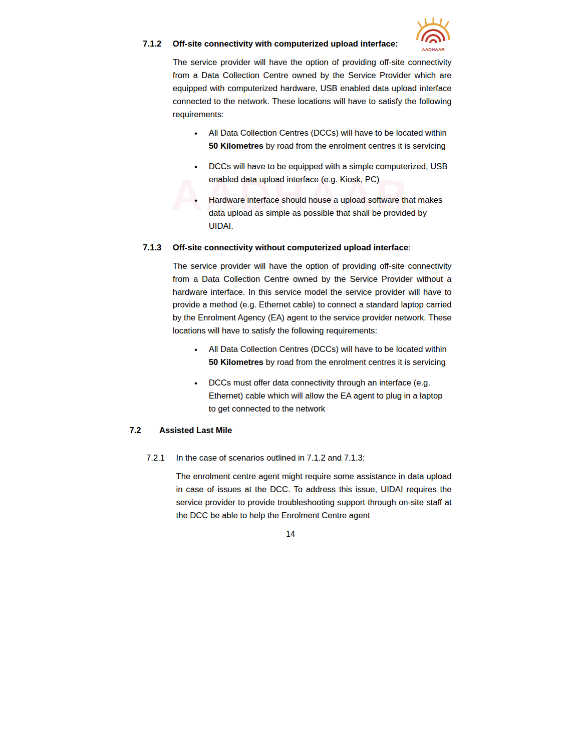AADHAAR
AADHAAR
7.1.2 Off-site connectivity with computerized upload interface:
The service provider will have the option of providing off-site connectivity from a Data Collection Centre owned by the Service Provider which are equipped with computerized hardware, USB enabled data upload interface connected to the network. These locations will have to satisfy the following requirements:
All Data Collection Centres (DCCs) will have to be located within 50 Kilometres by road from the enrolment centres it is servicing
DCCs will have to be equipped with a simple computerized, USB enabled data upload interface (e.g. Kiosk, PC)
Hardware interface should house a upload software that makes data upload as simple as possible that shall be provided by UIDAI.
7.1.3 Off-site connectivity without computerized upload interface:
The service provider will have the option of providing off-site connectivity from a Data Collection Centre owned by the Service Provider without a hardware interface. In this service model the service provider will have to provide a method (e.g. Ethernet cable) to connect a standard laptop carried by the Enrolment Agency (EA) agent to the service provider network. These locations will have to satisfy the following requirements:
All Data Collection Centres (DCCs) will have to be located within 50 Kilometres by road from the enrolment centres it is servicing
DCCs must offer data connectivity through an interface (e.g. Ethernet) cable which will allow the EA agent to plug in a laptop to get connected to the network
7.2 Assisted Last Mile
7.2.1 In the case of scenarios outlined in 7.1.2 and 7.1.3:
The enrolment centre agent might require some assistance in data upload in case of issues at the DCC. To address this issue, UIDAI requires the service provider to provide troubleshooting support through on-site staff at the DCC be able to help the Enrolment Centre agent
14